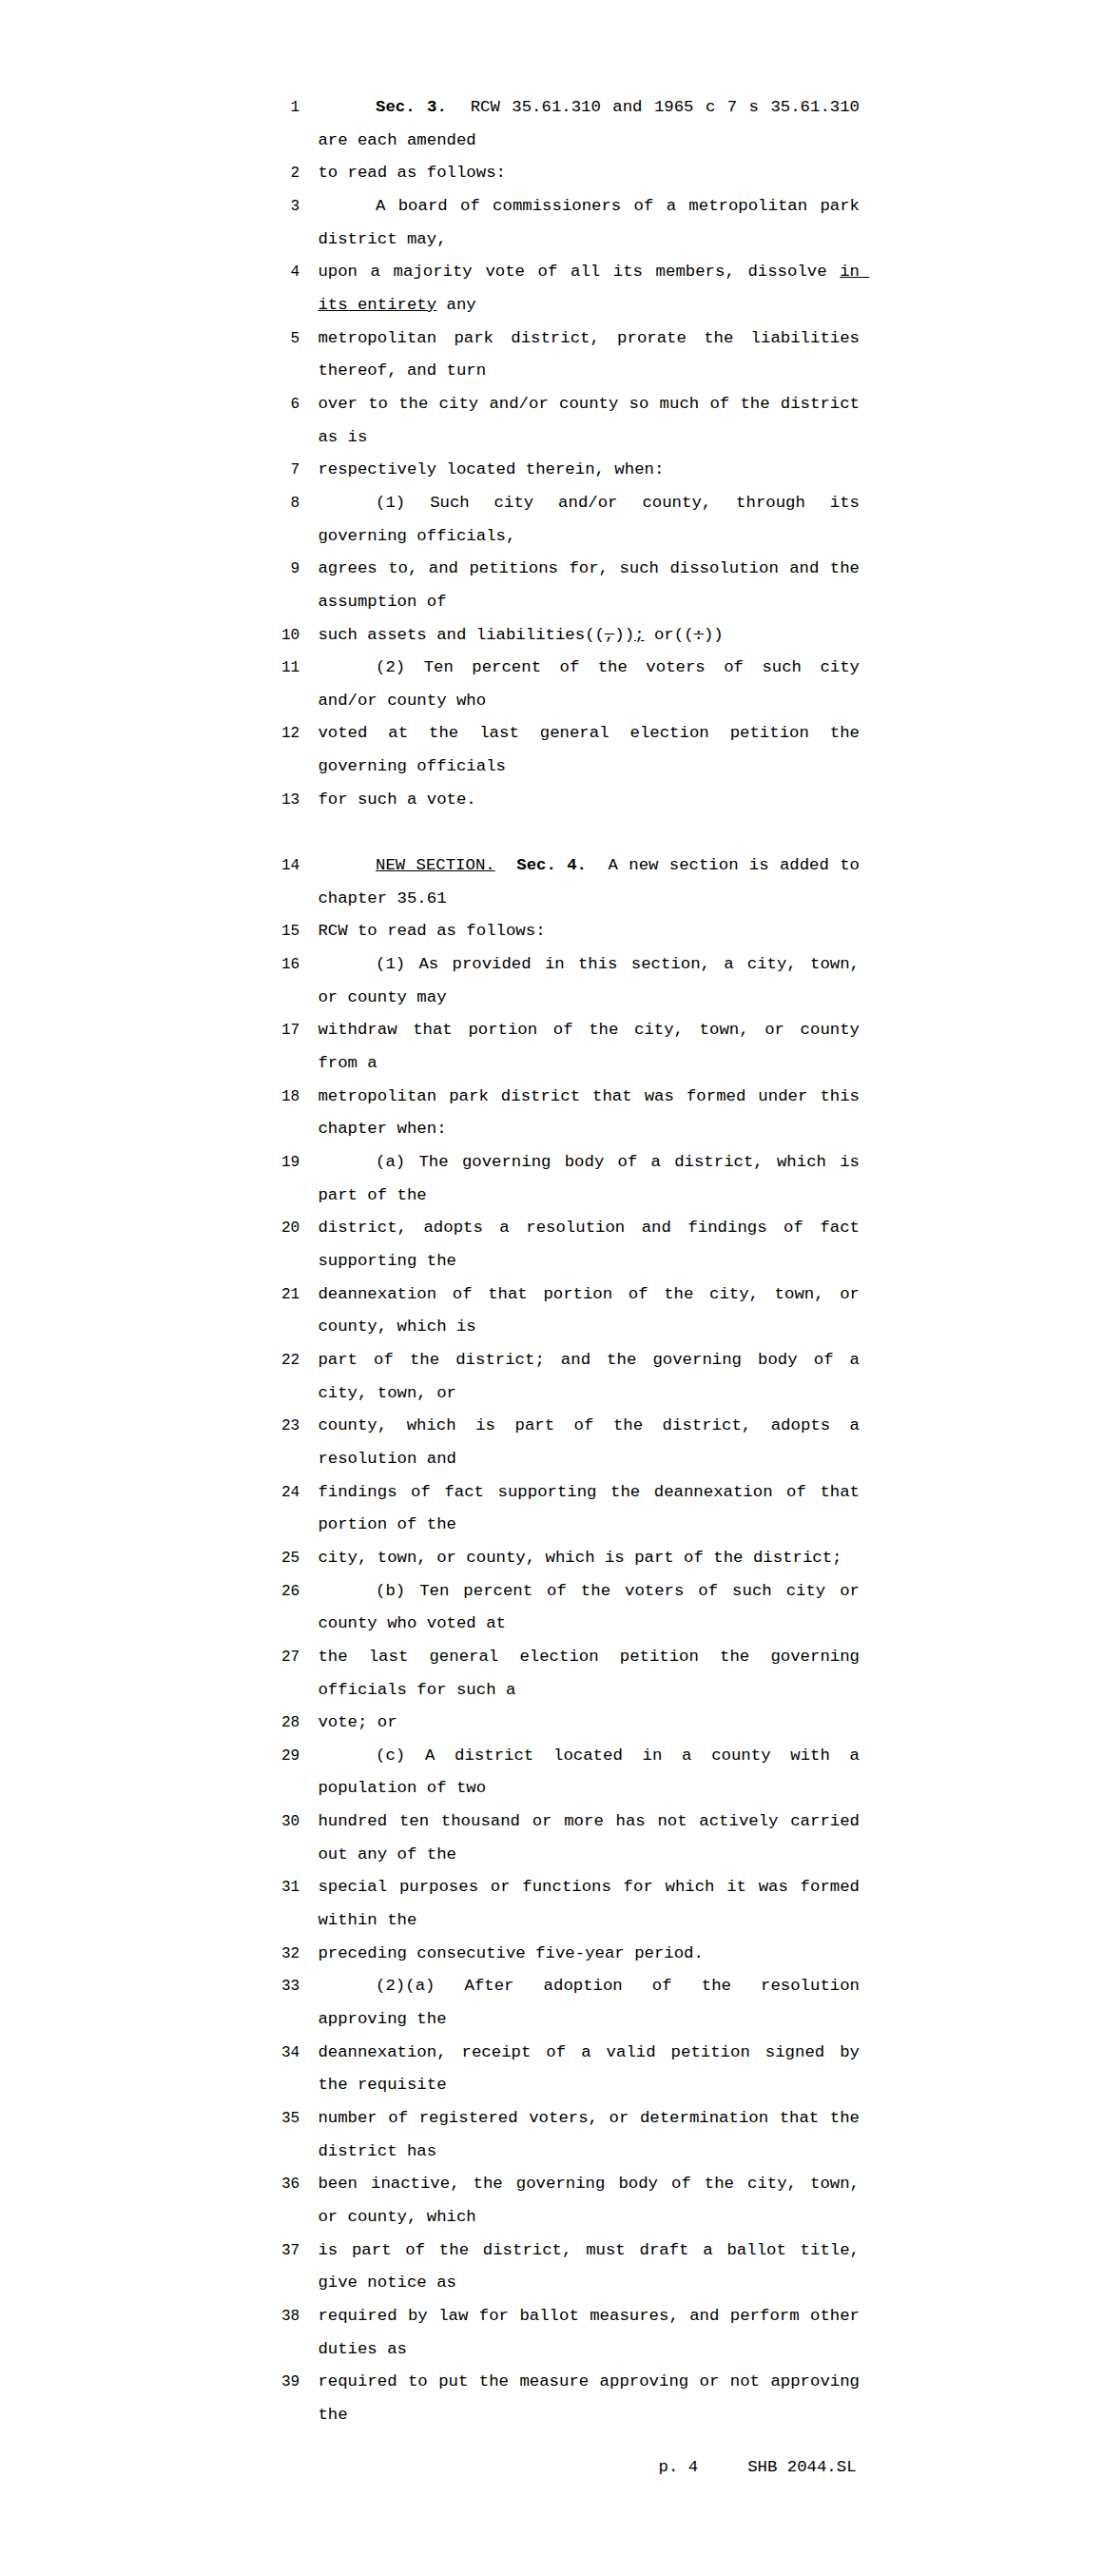1 Sec. 3. RCW 35.61.310 and 1965 c 7 s 35.61.310 are each amended
2 to read as follows:
3 A board of commissioners of a metropolitan park district may,
4 upon a majority vote of all its members, dissolve in its entirety any
5 metropolitan park district, prorate the liabilities thereof, and turn
6 over to the city and/or county so much of the district as is
7 respectively located therein, when:
8 (1) Such city and/or county, through its governing officials,
9 agrees to, and petitions for, such dissolution and the assumption of
10 such assets and liabilities((,)); or((:))
11 (2) Ten percent of the voters of such city and/or county who
12 voted at the last general election petition the governing officials
13 for such a vote.
14 NEW SECTION. Sec. 4. A new section is added to chapter 35.61
15 RCW to read as follows:
16 (1) As provided in this section, a city, town, or county may
17 withdraw that portion of the city, town, or county from a
18 metropolitan park district that was formed under this chapter when:
19 (a) The governing body of a district, which is part of the
20 district, adopts a resolution and findings of fact supporting the
21 deannexation of that portion of the city, town, or county, which is
22 part of the district; and the governing body of a city, town, or
23 county, which is part of the district, adopts a resolution and
24 findings of fact supporting the deannexation of that portion of the
25 city, town, or county, which is part of the district;
26 (b) Ten percent of the voters of such city or county who voted at
27 the last general election petition the governing officials for such a
28 vote; or
29 (c) A district located in a county with a population of two
30 hundred ten thousand or more has not actively carried out any of the
31 special purposes or functions for which it was formed within the
32 preceding consecutive five-year period.
33 (2)(a) After adoption of the resolution approving the
34 deannexation, receipt of a valid petition signed by the requisite
35 number of registered voters, or determination that the district has
36 been inactive, the governing body of the city, town, or county, which
37 is part of the district, must draft a ballot title, give notice as
38 required by law for ballot measures, and perform other duties as
39 required to put the measure approving or not approving the
p. 4 SHB 2044.SL